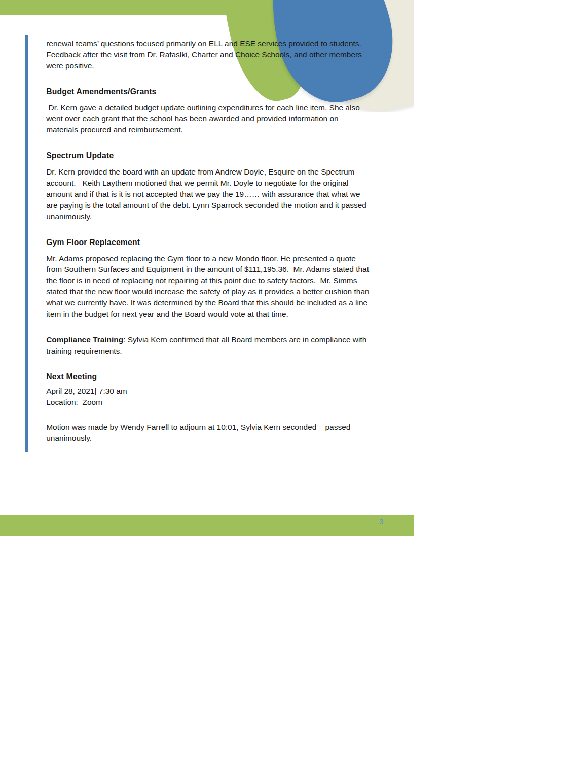renewal teams’ questions focused primarily on ELL and ESE services provided to students. Feedback after the visit from Dr. Rafaslki, Charter and Choice Schools, and other members were positive.
Budget Amendments/Grants
Dr. Kern gave a detailed budget update outlining expenditures for each line item. She also went over each grant that the school has been awarded and provided information on materials procured and reimbursement.
Spectrum Update
Dr. Kern provided the board with an update from Andrew Doyle, Esquire on the Spectrum account. Keith Laythem motioned that we permit Mr. Doyle to negotiate for the original amount and if that is it is not accepted that we pay the 19…… with assurance that what we are paying is the total amount of the debt. Lynn Sparrock seconded the motion and it passed unanimously.
Gym Floor Replacement
Mr. Adams proposed replacing the Gym floor to a new Mondo floor. He presented a quote from Southern Surfaces and Equipment in the amount of $111,195.36. Mr. Adams stated that the floor is in need of replacing not repairing at this point due to safety factors. Mr. Simms stated that the new floor would increase the safety of play as it provides a better cushion than what we currently have. It was determined by the Board that this should be included as a line item in the budget for next year and the Board would vote at that time.
Compliance Training: Sylvia Kern confirmed that all Board members are in compliance with training requirements.
Next Meeting
April 28, 2021| 7:30 am
Location: Zoom
Motion was made by Wendy Farrell to adjourn at 10:01, Sylvia Kern seconded – passed unanimously.
3